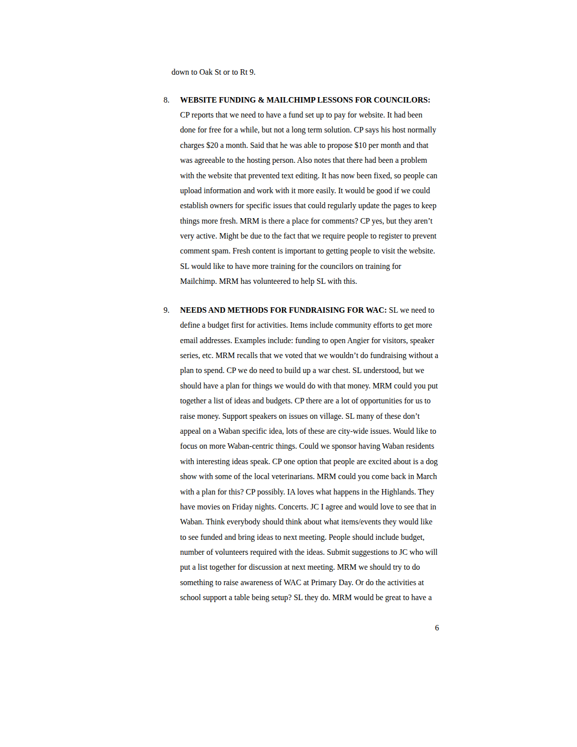down to Oak St or to Rt 9.
Website Funding & Mailchimp Lessons for Councilors: CP reports that we need to have a fund set up to pay for website. It had been done for free for a while, but not a long term solution. CP says his host normally charges $20 a month. Said that he was able to propose $10 per month and that was agreeable to the hosting person. Also notes that there had been a problem with the website that prevented text editing. It has now been fixed, so people can upload information and work with it more easily. It would be good if we could establish owners for specific issues that could regularly update the pages to keep things more fresh. MRM is there a place for comments? CP yes, but they aren’t very active. Might be due to the fact that we require people to register to prevent comment spam. Fresh content is important to getting people to visit the website. SL would like to have more training for the councilors on training for Mailchimp. MRM has volunteered to help SL with this.
Needs and Methods for Fundraising for WAC: SL we need to define a budget first for activities. Items include community efforts to get more email addresses. Examples include: funding to open Angier for visitors, speaker series, etc. MRM recalls that we voted that we wouldn’t do fundraising without a plan to spend. CP we do need to build up a war chest. SL understood, but we should have a plan for things we would do with that money. MRM could you put together a list of ideas and budgets. CP there are a lot of opportunities for us to raise money. Support speakers on issues on village. SL many of these don’t appeal on a Waban specific idea, lots of these are city-wide issues. Would like to focus on more Waban-centric things. Could we sponsor having Waban residents with interesting ideas speak. CP one option that people are excited about is a dog show with some of the local veterinarians. MRM could you come back in March with a plan for this? CP possibly. IA loves what happens in the Highlands. They have movies on Friday nights. Concerts. JC I agree and would love to see that in Waban. Think everybody should think about what items/events they would like to see funded and bring ideas to next meeting. People should include budget, number of volunteers required with the ideas. Submit suggestions to JC who will put a list together for discussion at next meeting. MRM we should try to do something to raise awareness of WAC at Primary Day. Or do the activities at school support a table being setup? SL they do. MRM would be great to have a
6